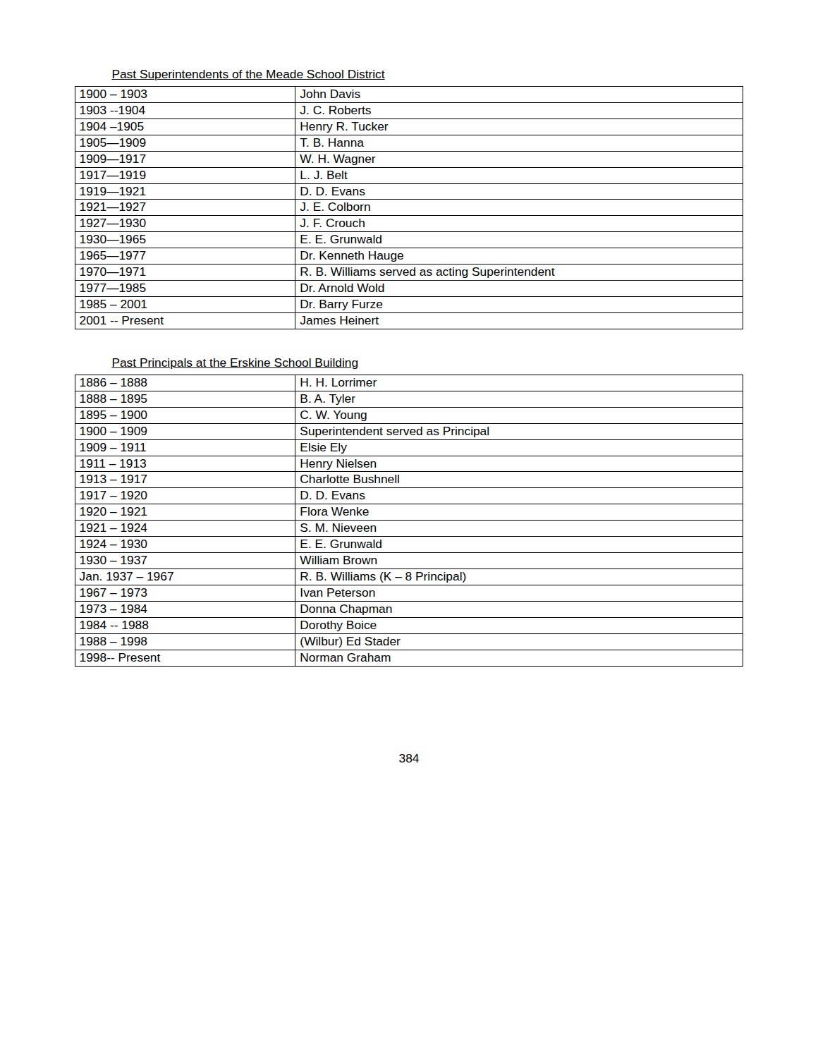Past Superintendents of the Meade School District
| 1900 – 1903 | John Davis |
| 1903 --1904 | J. C. Roberts |
| 1904 –1905 | Henry R. Tucker |
| 1905—1909 | T. B. Hanna |
| 1909—1917 | W. H. Wagner |
| 1917—1919 | L. J. Belt |
| 1919—1921 | D. D. Evans |
| 1921—1927 | J. E. Colborn |
| 1927—1930 | J. F. Crouch |
| 1930—1965 | E. E. Grunwald |
| 1965—1977 | Dr. Kenneth Hauge |
| 1970—1971 | R. B. Williams served as acting Superintendent |
| 1977—1985 | Dr. Arnold Wold |
| 1985 – 2001 | Dr. Barry Furze |
| 2001 -- Present | James Heinert |
Past Principals at the Erskine School Building
| 1886 – 1888 | H. H. Lorrimer |
| 1888 – 1895 | B. A. Tyler |
| 1895 – 1900 | C. W. Young |
| 1900 – 1909 | Superintendent served as Principal |
| 1909 – 1911 | Elsie Ely |
| 1911 – 1913 | Henry Nielsen |
| 1913 – 1917 | Charlotte Bushnell |
| 1917 – 1920 | D. D. Evans |
| 1920 – 1921 | Flora Wenke |
| 1921 – 1924 | S. M. Nieveen |
| 1924 – 1930 | E. E. Grunwald |
| 1930 – 1937 | William Brown |
| Jan. 1937 – 1967 | R. B. Williams (K – 8 Principal) |
| 1967 – 1973 | Ivan Peterson |
| 1973 – 1984 | Donna Chapman |
| 1984 -- 1988 | Dorothy Boice |
| 1988 – 1998 | (Wilbur) Ed Stader |
| 1998-- Present | Norman Graham |
384